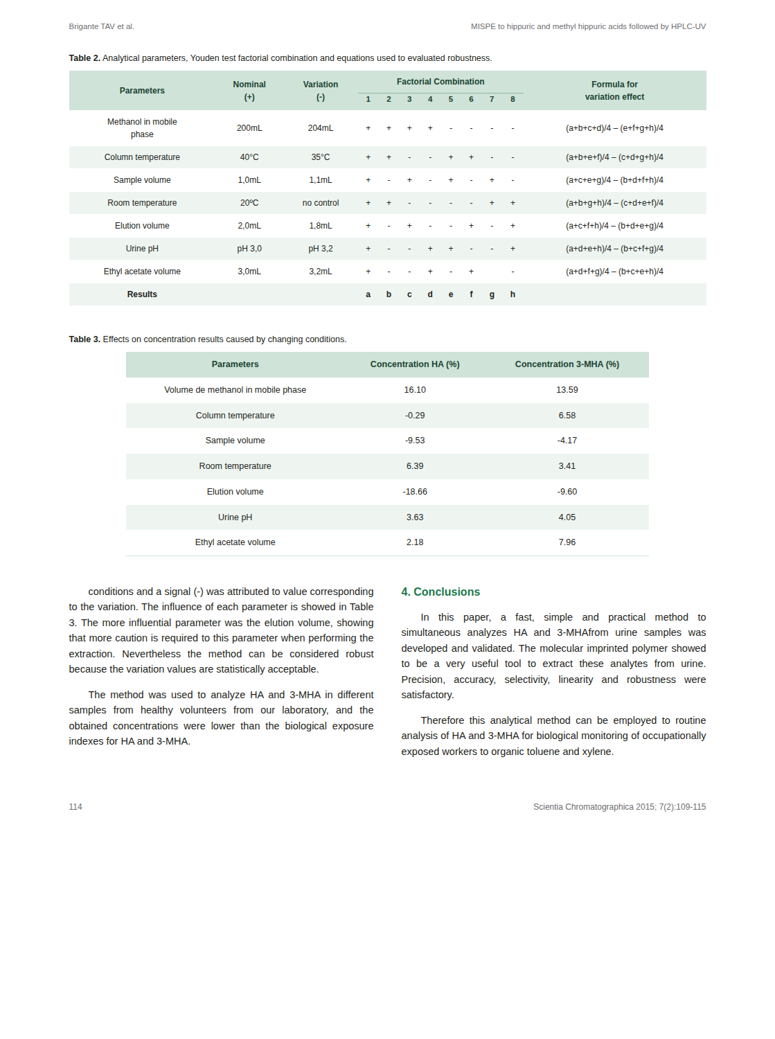Brigante TAV et al.
MISPE to hippuric and methyl hippuric acids followed by HPLC-UV
Table 2. Analytical parameters, Youden test factorial combination and equations used to evaluated robustness.
| Parameters | Nominal (+) | Variation (-) | Factorial Combination | Formula for variation effect |
| --- | --- | --- | --- | --- |
| 1 | 2 | 3 | 4 | 5 | 6 | 7 | 8 |
| Methanol in mobile phase | 200mL | 204mL | + | + | + | + | - | - | - | - | (a+b+c+d)/4 – (e+f+g+h)/4 |
| Column temperature | 40°C | 35°C | + | + | - | - | + | + | - | - | (a+b+e+f)/4 – (c+d+g+h)/4 |
| Sample volume | 1,0mL | 1,1mL | + | - | + | - | + | - | + | - | (a+c+e+g)/4 – (b+d+f+h)/4 |
| Room temperature | 20ºC | no control | + | + | - | - | - | - | + | + | (a+b+g+h)/4 – (c+d+e+f)/4 |
| Elution volume | 2,0mL | 1,8mL | + | - | + | - | - | + | - | + | (a+c+f+h)/4 – (b+d+e+g)/4 |
| Urine pH | pH 3,0 | pH 3,2 | + | - | - | + | + | - | - | + | (a+d+e+h)/4 – (b+c+f+g)/4 |
| Ethyl acetate volume | 3,0mL | 3,2mL | + | - | - | + | - | + | | - | (a+d+f+g)/4 – (b+c+e+h)/4 |
| Results | | | a | b | c | d | e | f | g | h | |
Table 3. Effects on concentration results caused by changing conditions.
| Parameters | Concentration HA (%) | Concentration 3-MHA (%) |
| --- | --- | --- |
| Volume de methanol in mobile phase | 16.10 | 13.59 |
| Column temperature | -0.29 | 6.58 |
| Sample volume | -9.53 | -4.17 |
| Room temperature | 6.39 | 3.41 |
| Elution volume | -18.66 | -9.60 |
| Urine pH | 3.63 | 4.05 |
| Ethyl acetate volume | 2.18 | 7.96 |
conditions and a signal (-) was attributed to value corresponding to the variation. The influence of each parameter is showed in Table 3. The more influential parameter was the elution volume, showing that more caution is required to this parameter when performing the extraction. Nevertheless the method can be considered robust because the variation values are statistically acceptable.
The method was used to analyze HA and 3-MHA in different samples from healthy volunteers from our laboratory, and the obtained concentrations were lower than the biological exposure indexes for HA and 3-MHA.
4. Conclusions
In this paper, a fast, simple and practical method to simultaneous analyzes HA and 3-MHAfrom urine samples was developed and validated. The molecular imprinted polymer showed to be a very useful tool to extract these analytes from urine. Precision, accuracy, selectivity, linearity and robustness were satisfactory.
Therefore this analytical method can be employed to routine analysis of HA and 3-MHA for biological monitoring of occupationally exposed workers to organic toluene and xylene.
114
Scientia Chromatographica 2015; 7(2):109-115